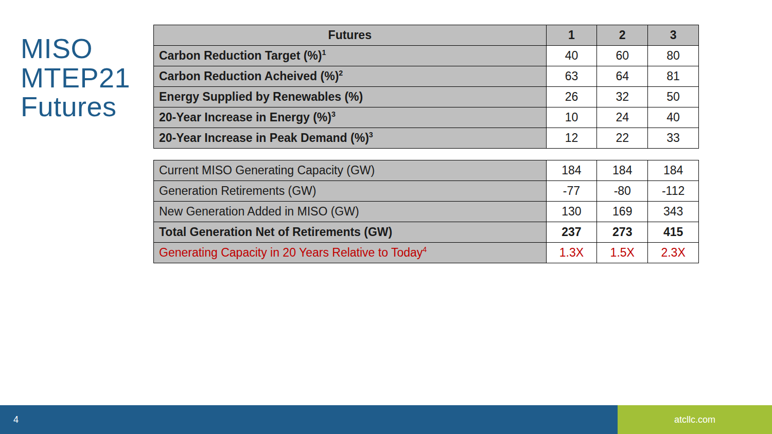MISO MTEP21 Futures
| Futures | 1 | 2 | 3 |
| --- | --- | --- | --- |
| Carbon Reduction Target (%) 1 | 40 | 60 | 80 |
| Carbon Reduction Acheived (%) 2 | 63 | 64 | 81 |
| Energy Supplied by Renewables (%) | 26 | 32 | 50 |
| 20-Year Increase in Energy (%) 3 | 10 | 24 | 40 |
| 20-Year Increase in Peak Demand (%) 3 | 12 | 22 | 33 |
| Current MISO Generating Capacity (GW) | 184 | 184 | 184 |
| Generation Retirements (GW) | -77 | -80 | -112 |
| New Generation Added in MISO (GW) | 130 | 169 | 343 |
| Total Generation Net of Retirements (GW) | 237 | 273 | 415 |
| Generating Capacity in 20 Years Relative to Today 4 | 1.3X | 1.5X | 2.3X |
4
atcllc.com